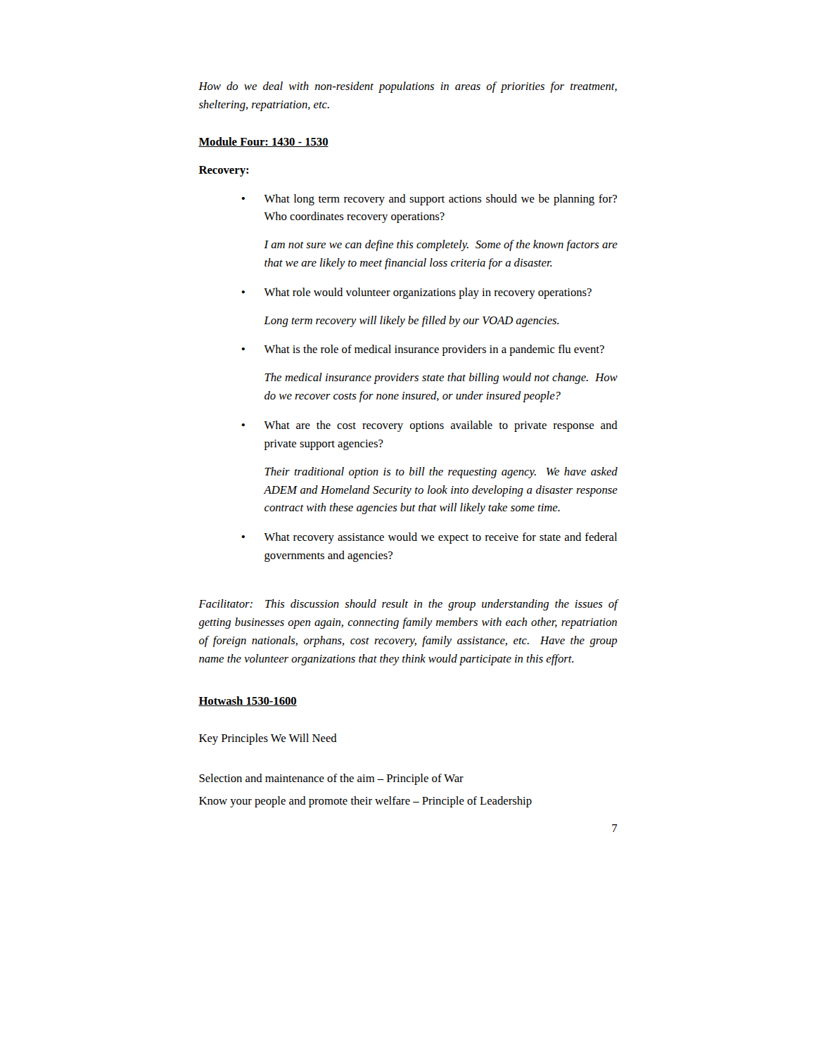How do we deal with non-resident populations in areas of priorities for treatment, sheltering, repatriation, etc.
Module Four: 1430 - 1530
Recovery:
What long term recovery and support actions should we be planning for? Who coordinates recovery operations?
I am not sure we can define this completely. Some of the known factors are that we are likely to meet financial loss criteria for a disaster.
What role would volunteer organizations play in recovery operations?
Long term recovery will likely be filled by our VOAD agencies.
What is the role of medical insurance providers in a pandemic flu event?
The medical insurance providers state that billing would not change. How do we recover costs for none insured, or under insured people?
What are the cost recovery options available to private response and private support agencies?
Their traditional option is to bill the requesting agency. We have asked ADEM and Homeland Security to look into developing a disaster response contract with these agencies but that will likely take some time.
What recovery assistance would we expect to receive for state and federal governments and agencies?
Facilitator: This discussion should result in the group understanding the issues of getting businesses open again, connecting family members with each other, repatriation of foreign nationals, orphans, cost recovery, family assistance, etc. Have the group name the volunteer organizations that they think would participate in this effort.
Hotwash 1530-1600
Key Principles We Will Need
Selection and maintenance of the aim – Principle of War
Know your people and promote their welfare – Principle of Leadership
7